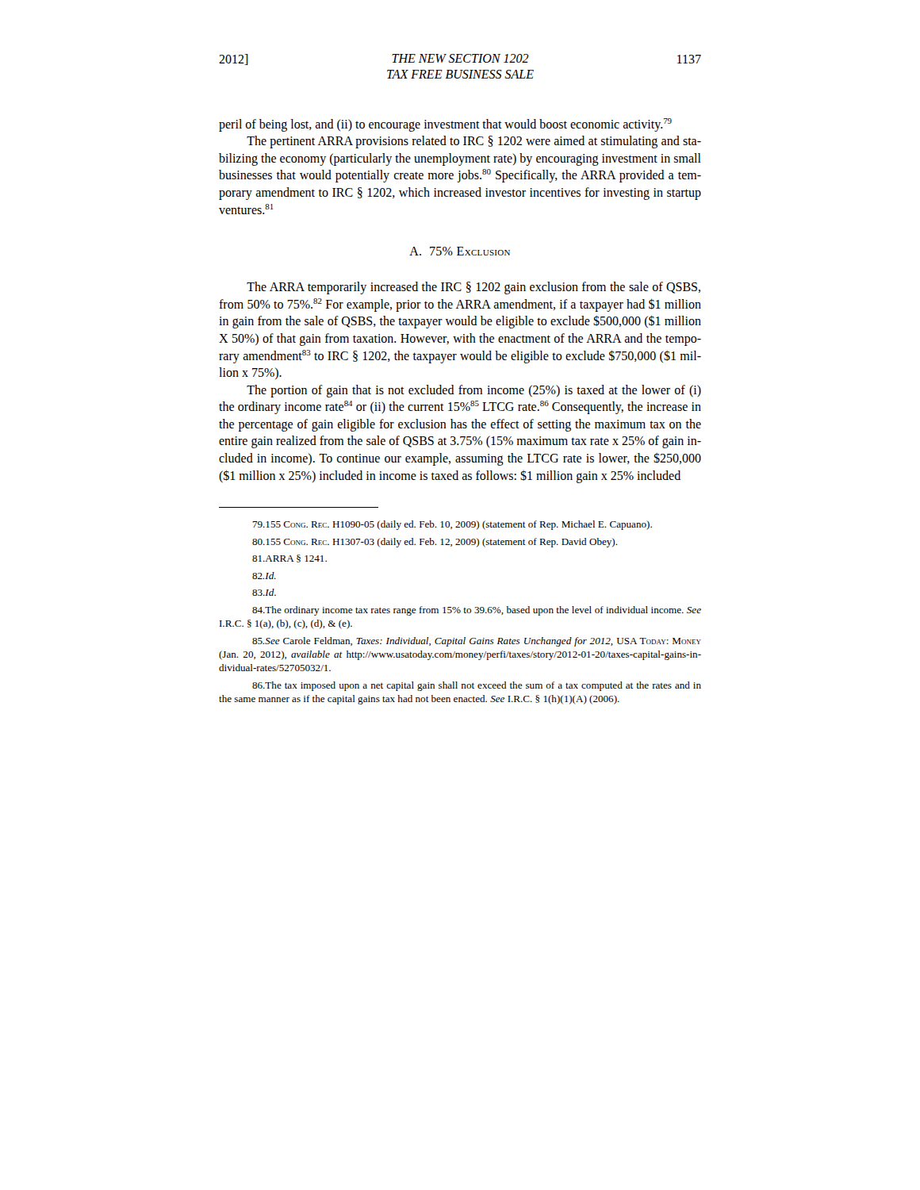2012]
THE NEW SECTION 1202
TAX FREE BUSINESS SALE
1137
peril of being lost, and (ii) to encourage investment that would boost economic activity.79
The pertinent ARRA provisions related to IRC § 1202 were aimed at stimulating and stabilizing the economy (particularly the unemployment rate) by encouraging investment in small businesses that would potentially create more jobs.80 Specifically, the ARRA provided a temporary amendment to IRC § 1202, which increased investor incentives for investing in startup ventures.81
A. 75% Exclusion
The ARRA temporarily increased the IRC § 1202 gain exclusion from the sale of QSBS, from 50% to 75%.82 For example, prior to the ARRA amendment, if a taxpayer had $1 million in gain from the sale of QSBS, the taxpayer would be eligible to exclude $500,000 ($1 million X 50%) of that gain from taxation. However, with the enactment of the ARRA and the temporary amendment83 to IRC § 1202, the taxpayer would be eligible to exclude $750,000 ($1 million x 75%).
The portion of gain that is not excluded from income (25%) is taxed at the lower of (i) the ordinary income rate84 or (ii) the current 15%85 LTCG rate.86 Consequently, the increase in the percentage of gain eligible for exclusion has the effect of setting the maximum tax on the entire gain realized from the sale of QSBS at 3.75% (15% maximum tax rate x 25% of gain included in income). To continue our example, assuming the LTCG rate is lower, the $250,000 ($1 million x 25%) included in income is taxed as follows: $1 million gain x 25% included
79. 155 Cong. Rec. H1090-05 (daily ed. Feb. 10, 2009) (statement of Rep. Michael E. Capuano).
80. 155 Cong. Rec. H1307-03 (daily ed. Feb. 12, 2009) (statement of Rep. David Obey).
81. ARRA § 1241.
82. Id.
83. Id.
84. The ordinary income tax rates range from 15% to 39.6%, based upon the level of individual income. See I.R.C. § 1(a), (b), (c), (d), & (e).
85. See Carole Feldman, Taxes: Individual, Capital Gains Rates Unchanged for 2012, USA Today: Money (Jan. 20, 2012), available at http://www.usatoday.com/money/perfi/taxes/story/2012-01-20/taxes-capital-gains-individual-rates/52705032/1.
86. The tax imposed upon a net capital gain shall not exceed the sum of a tax computed at the rates and in the same manner as if the capital gains tax had not been enacted. See I.R.C. § 1(h)(1)(A) (2006).